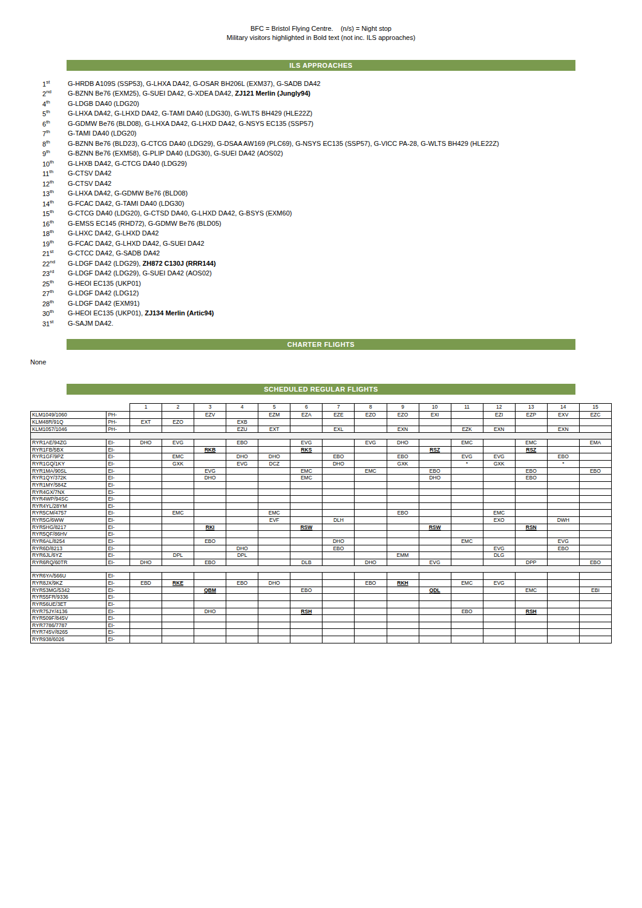BFC = Bristol Flying Centre. (n/s) = Night stop
Military visitors highlighted in Bold text (not inc. ILS approaches)
ILS APPROACHES
1st G-HRDB A109S (SSP53), G-LHXA DA42, G-OSAR BH206L (EXM37), G-SADB DA42
2nd G-BZNN Be76 (EXM25), G-SUEI DA42, G-XDEA DA42, ZJ121 Merlin (Jungly94)
4th G-LDGB DA40 (LDG20)
5th G-LHXA DA42, G-LHXD DA42, G-TAMI DA40 (LDG30), G-WLTS BH429 (HLE22Z)
6th G-GDMW Be76 (BLD08), G-LHXA DA42, G-LHXD DA42, G-NSYS EC135 (SSP57)
7th G-TAMI DA40 (LDG20)
8th G-BZNN Be76 (BLD23), G-CTCG DA40 (LDG29), G-DSAA AW169 (PLC69), G-NSYS EC135 (SSP57), G-VICC PA-28, G-WLTS BH429 (HLE22Z)
9th G-BZNN Be76 (EXM58), G-PLIP DA40 (LDG30), G-SUEI DA42 (AOS02)
10th G-LHXB DA42, G-CTCG DA40 (LDG29)
11th G-CTSV DA42
12th G-CTSV DA42
13th G-LHXA DA42, G-GDMW Be76 (BLD08)
14th G-FCAC DA42, G-TAMI DA40 (LDG30)
15th G-CTCG DA40 (LDG20), G-CTSD DA40, G-LHXD DA42, G-BSYS (EXM60)
16th G-EMSS EC145 (RHD72), G-GDMW Be76 (BLD05)
18th G-LHXC DA42, G-LHXD DA42
19th G-FCAC DA42, G-LHXD DA42, G-SUEI DA42
21st G-CTCC DA42, G-SADB DA42
22nd G-LDGF DA42 (LDG29), ZH872 C130J (RRR144)
23rd G-LDGF DA42 (LDG29), G-SUEI DA42 (AOS02)
25th G-HEOI EC135 (UKP01)
27th G-LDGF DA42 (LDG12)
28th G-LDGF DA42 (EXM91)
30th G-HEOI EC135 (UKP01), ZJ134 Merlin (Artic94)
31st G-SAJM DA42.
CHARTER FLIGHTS
None
SCHEDULED REGULAR FLIGHTS
| | | 1 | 2 | 3 | 4 | 5 | 6 | 7 | 8 | 9 | 10 | 11 | 12 | 13 | 14 | 15 |
| --- | --- | --- | --- | --- | --- | --- | --- | --- | --- | --- | --- | --- | --- | --- | --- | --- |
| KLM1049/1060 | PH- | | | EZV | | EZM | EZA | EZE | EZO | EZO | EXI | | EZI | EZP | EXV | EZC |
| KLM48R/91Q | PH- | EXT | EZO | | EXB | | | | | | | | | | | |
| KLM1057/1046 | PH- | | | | EZU | EXT | | EXL | | EXN | | EZK | EXN | | EXN | |
| RYR1AE/94ZG | EI- | DHO | EVG | | EBO | | EVG | | EVG | DHO | | EMC | | EMC | | EMA |
| RYR1FB/5BX | EI- | | | RKB | | | RKS | | | | RSZ | | | RSZ | | |
| RYR1GF/9PZ | EI- | | EMC | | DHO | DHO | | EBO | | EBO | | EVG | EVG | | EBO | |
| RYR1GQ/1KY | EI- | | GXK | | EVG | DCZ | | DHO | | GXK | | * | GXK | | * | |
| RYR1MA/90SL | EI- | | | EVG | | | EMC | | EMC | | EBO | | | EBO | | EBO |
| RYR1QY/372K | EI- | | | DHO | | | EMC | | | | DHO | | | EBO | | |
| RYR1MY/584Z | EI- | | | | | | | | | | | | | | | |
| RYR4GX/7NX | EI- | | | | | | | | | | | | | | | |
| RYR4WP/94SC | EI- | | | | | | | | | | | | | | | |
| RYR4YL/28YM | EI- | | | | | | | | | | | | | | | |
| RYR5CM/4757 | EI- | | EMC | | | EMC | | | | EBO | | | EMC | | | |
| RYR5G/6WW | EI- | | | | | EVF | | DLH | | | | | EXO | | DWH | |
| RYR5HG/8217 | EI- | | | RKI | | | RSW | | | | RSW | | | RSN | | |
| RYR5QF/86HV | EI- | | | | | | | | | | | | | | | |
| RYR6AL/8254 | EI- | | | EBO | | | | DHO | | | | EMC | | | EVG | |
| RYR6D/8213 | EI- | | | | DHO | | | EBO | | | | | EVG | | EBO | |
| RYR6JL/6YZ | EI- | | DPL | | DPL | | | | | EMM | | | DLG | | | |
| RYR6RQ/60TR | EI- | DHO | | EBO | | | DLB | | DHO | | EVG | | | DPP | | EBO |
| RYR6YA/566U | EI- | | | | | | | | | | | | | | | |
| RYR8JX/9KZ | EI- | EBD | RKE | | EBO | DHO | | | EBO | RKH | | EMC | EVG | | | |
| RYR53MG/5342 | EI- | | | QBM | | | EBO | | | | QDL | | | EMC | | EBI |
| RYR55FR/9336 | EI- | | | | | | | | | | | | | | | |
| RYR56UE/3ET | EI- | | | | | | | | | | | | | | | |
| RYR75JY/4136 | EI- | | | DHO | | | RSH | | | | | EBO | | RSH | | |
| RYR509F/845V | EI- | | | | | | | | | | | | | | | |
| RYR7786/7787 | EI- | | | | | | | | | | | | | | | |
| RYR745V/8265 | EI- | | | | | | | | | | | | | | | |
| RYR938/6026 | EI- | | | | | | | | | | | | | | | |